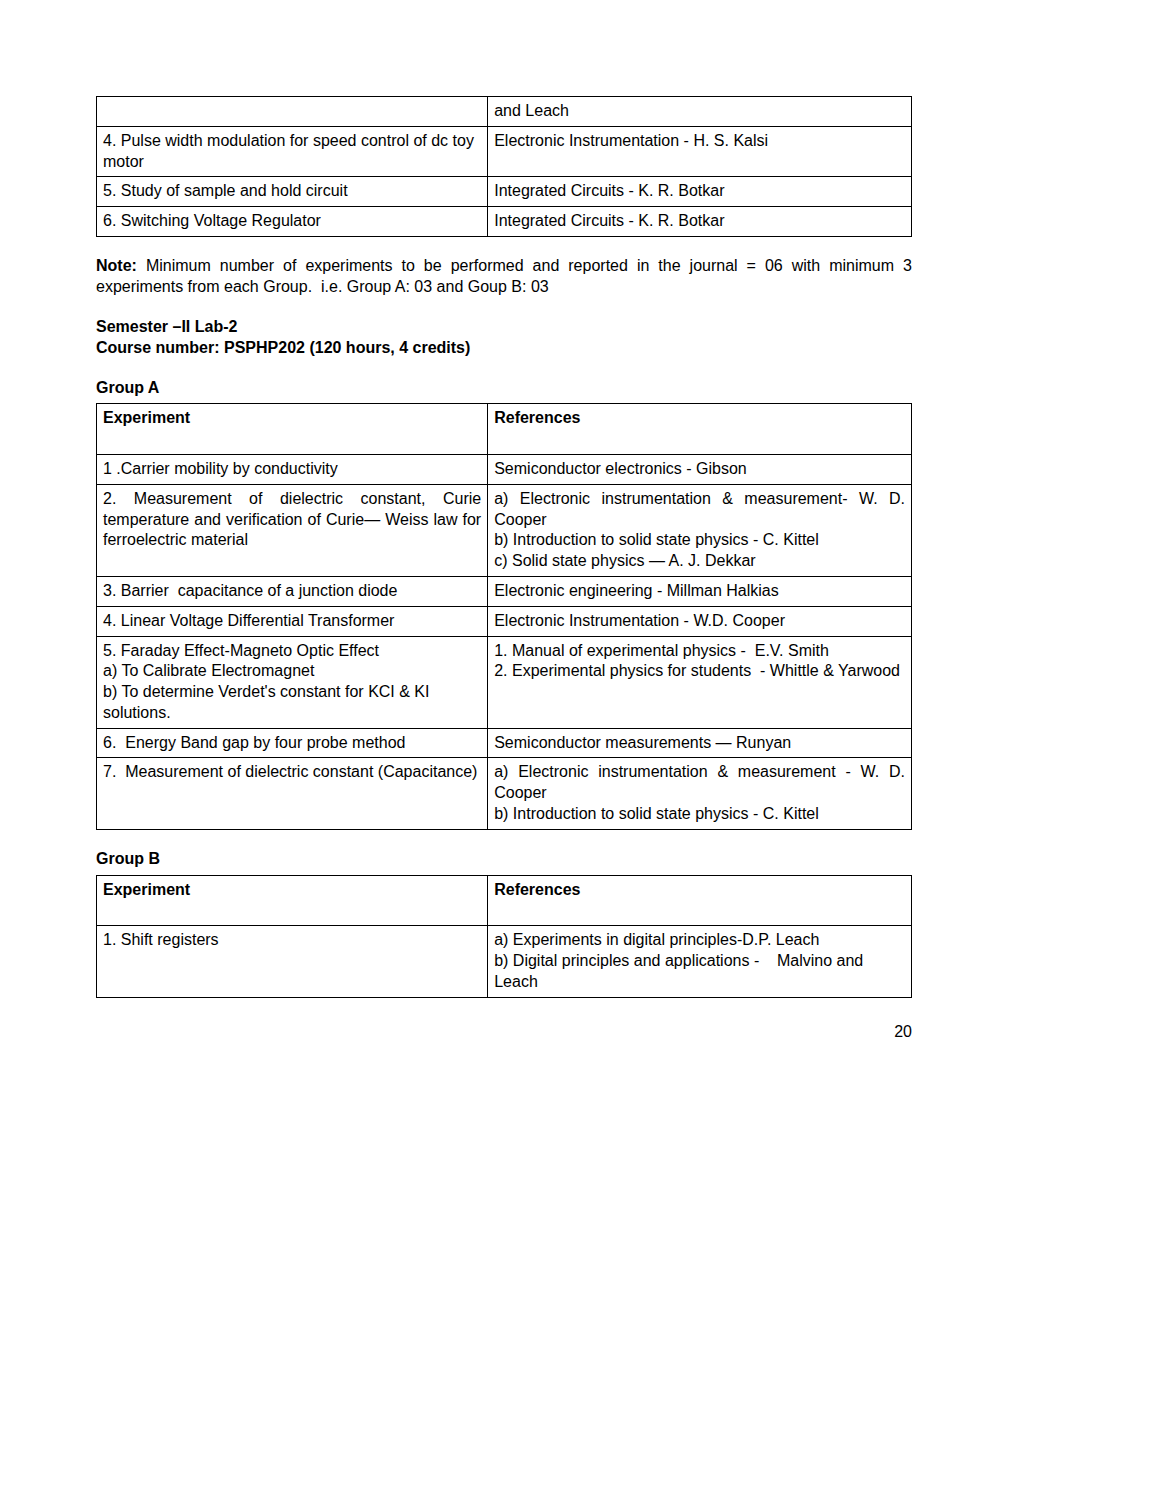| | and Leach |
| 4. Pulse width modulation for speed control of dc toy motor | Electronic Instrumentation - H. S. Kalsi |
| 5. Study of sample and hold circuit | Integrated Circuits - K. R. Botkar |
| 6. Switching Voltage Regulator | Integrated Circuits - K. R. Botkar |
Note: Minimum number of experiments to be performed and reported in the journal = 06 with minimum 3 experiments from each Group. i.e. Group A: 03 and Goup B: 03
Semester –II Lab-2
Course number: PSPHP202 (120 hours, 4 credits)
Group A
| Experiment | References |
| --- | --- |
| 1 .Carrier mobility by conductivity | Semiconductor electronics - Gibson |
| 2. Measurement of dielectric constant, Curie temperature and verification of Curie— Weiss law for ferroelectric material | a) Electronic instrumentation & measurement- W. D. Cooper b) Introduction to solid state physics - C. Kittel c) Solid state physics — A. J. Dekkar |
| 3. Barrier capacitance of a junction diode | Electronic engineering - Millman Halkias |
| 4. Linear Voltage Differential Transformer | Electronic Instrumentation - W.D. Cooper |
| 5. Faraday Effect-Magneto Optic Effect a) To Calibrate Electromagnet b) To determine Verdet's constant for KCI & KI solutions. | 1. Manual of experimental physics - E.V. Smith 2. Experimental physics for students - Whittle & Yarwood |
| 6. Energy Band gap by four probe method | Semiconductor measurements — Runyan |
| 7. Measurement of dielectric constant (Capacitance) | a) Electronic instrumentation & measurement - W. D. Cooper b) Introduction to solid state physics - C. Kittel |
Group B
| Experiment | References |
| --- | --- |
| 1. Shift registers | a) Experiments in digital principles-D.P. Leach b) Digital principles and applications - Malvino and Leach |
20